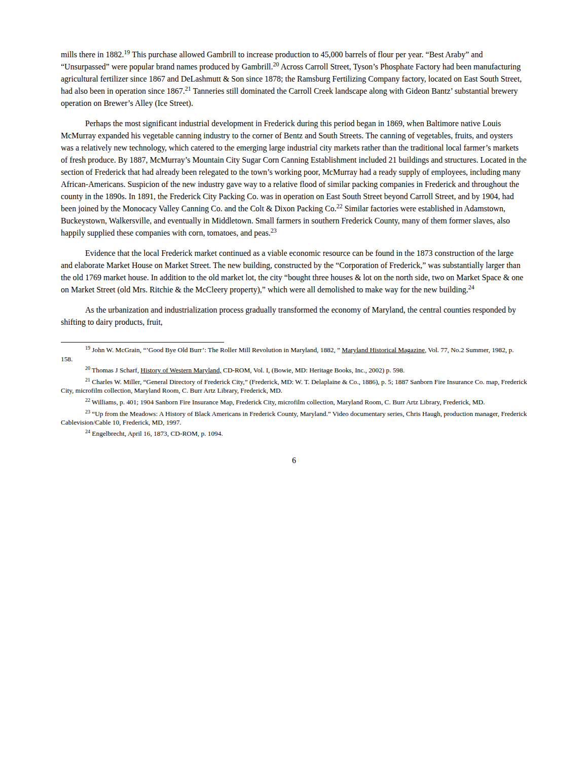mills there in 1882.19 This purchase allowed Gambrill to increase production to 45,000 barrels of flour per year. “Best Araby” and “Unsurpassed” were popular brand names produced by Gambrill.20 Across Carroll Street, Tyson’s Phosphate Factory had been manufacturing agricultural fertilizer since 1867 and DeLashmutt & Son since 1878; the Ramsburg Fertilizing Company factory, located on East South Street, had also been in operation since 1867.21 Tanneries still dominated the Carroll Creek landscape along with Gideon Bantz’ substantial brewery operation on Brewer’s Alley (Ice Street).
Perhaps the most significant industrial development in Frederick during this period began in 1869, when Baltimore native Louis McMurray expanded his vegetable canning industry to the corner of Bentz and South Streets. The canning of vegetables, fruits, and oysters was a relatively new technology, which catered to the emerging large industrial city markets rather than the traditional local farmer’s markets of fresh produce. By 1887, McMurray’s Mountain City Sugar Corn Canning Establishment included 21 buildings and structures. Located in the section of Frederick that had already been relegated to the town’s working poor, McMurray had a ready supply of employees, including many African-Americans. Suspicion of the new industry gave way to a relative flood of similar packing companies in Frederick and throughout the county in the 1890s. In 1891, the Frederick City Packing Co. was in operation on East South Street beyond Carroll Street, and by 1904, had been joined by the Monocacy Valley Canning Co. and the Colt & Dixon Packing Co.22 Similar factories were established in Adamstown, Buckeystown, Walkersville, and eventually in Middletown. Small farmers in southern Frederick County, many of them former slaves, also happily supplied these companies with corn, tomatoes, and peas.23
Evidence that the local Frederick market continued as a viable economic resource can be found in the 1873 construction of the large and elaborate Market House on Market Street. The new building, constructed by the “Corporation of Frederick,” was substantially larger than the old 1769 market house. In addition to the old market lot, the city “bought three houses & lot on the north side, two on Market Space & one on Market Street (old Mrs. Ritchie & the McCleery property),” which were all demolished to make way for the new building.24
As the urbanization and industrialization process gradually transformed the economy of Maryland, the central counties responded by shifting to dairy products, fruit,
19 John W. McGrain, “’Good Bye Old Burr’: The Roller Mill Revolution in Maryland, 1882, ” Maryland Historical Magazine, Vol. 77, No.2 Summer, 1982, p. 158.
20 Thomas J Scharf, History of Western Maryland, CD-ROM, Vol. I, (Bowie, MD: Heritage Books, Inc., 2002) p. 598.
21 Charles W. Miller, “General Directory of Frederick City,” (Frederick, MD: W. T. Delaplaine & Co., 1886), p. 5; 1887 Sanborn Fire Insurance Co. map, Frederick City, microfilm collection, Maryland Room, C. Burr Artz Library, Frederick, MD.
22 Williams, p. 401; 1904 Sanborn Fire Insurance Map, Frederick City, microfilm collection, Maryland Room, C. Burr Artz Library, Frederick, MD.
23 “Up from the Meadows: A History of Black Americans in Frederick County, Maryland.” Video documentary series, Chris Haugh, production manager, Frederick Cablevision/Cable 10, Frederick, MD, 1997.
24 Engelbrecht, April 16, 1873, CD-ROM, p. 1094.
6